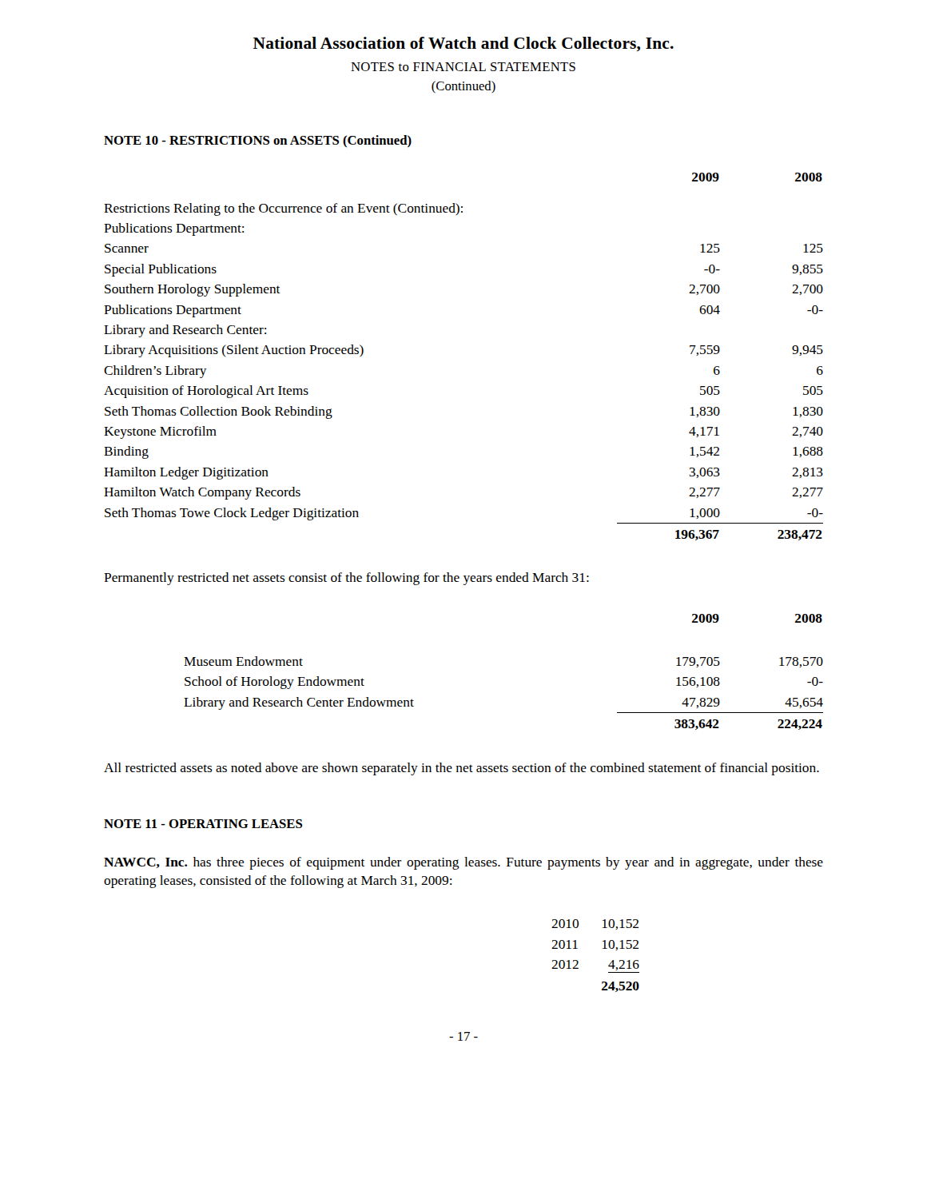National Association of Watch and Clock Collectors, Inc.
NOTES to FINANCIAL STATEMENTS
(Continued)
NOTE 10 - RESTRICTIONS on ASSETS (Continued)
| | 2009 | 2008 |
| Restrictions Relating to the Occurrence of an Event (Continued): | | |
| Publications Department: | | |
| Scanner | 125 | 125 |
| Special Publications | -0- | 9,855 |
| Southern Horology Supplement | 2,700 | 2,700 |
| Publications Department | 604 | -0- |
| Library and Research Center: | | |
| Library Acquisitions (Silent Auction Proceeds) | 7,559 | 9,945 |
| Children’s Library | 6 | 6 |
| Acquisition of Horological Art Items | 505 | 505 |
| Seth Thomas Collection Book Rebinding | 1,830 | 1,830 |
| Keystone Microfilm | 4,171 | 2,740 |
| Binding | 1,542 | 1,688 |
| Hamilton Ledger Digitization | 3,063 | 2,813 |
| Hamilton Watch Company Records | 2,277 | 2,277 |
| Seth Thomas Towe Clock Ledger Digitization | 1,000 | -0- |
| | 196,367 | 238,472 |
Permanently restricted net assets consist of the following for the years ended March 31:
| | 2009 | 2008 |
| Museum Endowment | 179,705 | 178,570 |
| School of Horology Endowment | 156,108 | -0- |
| Library and Research Center Endowment | 47,829 | 45,654 |
| | 383,642 | 224,224 |
All restricted assets as noted above are shown separately in the net assets section of the combined statement of financial position.
NOTE 11 - OPERATING LEASES
NAWCC, Inc. has three pieces of equipment under operating leases. Future payments by year and in aggregate, under these operating leases, consisted of the following at March 31, 2009:
| 2010 | 10,152 |
| 2011 | 10,152 |
| 2012 | 4,216 |
| | 24,520 |
- 17 -